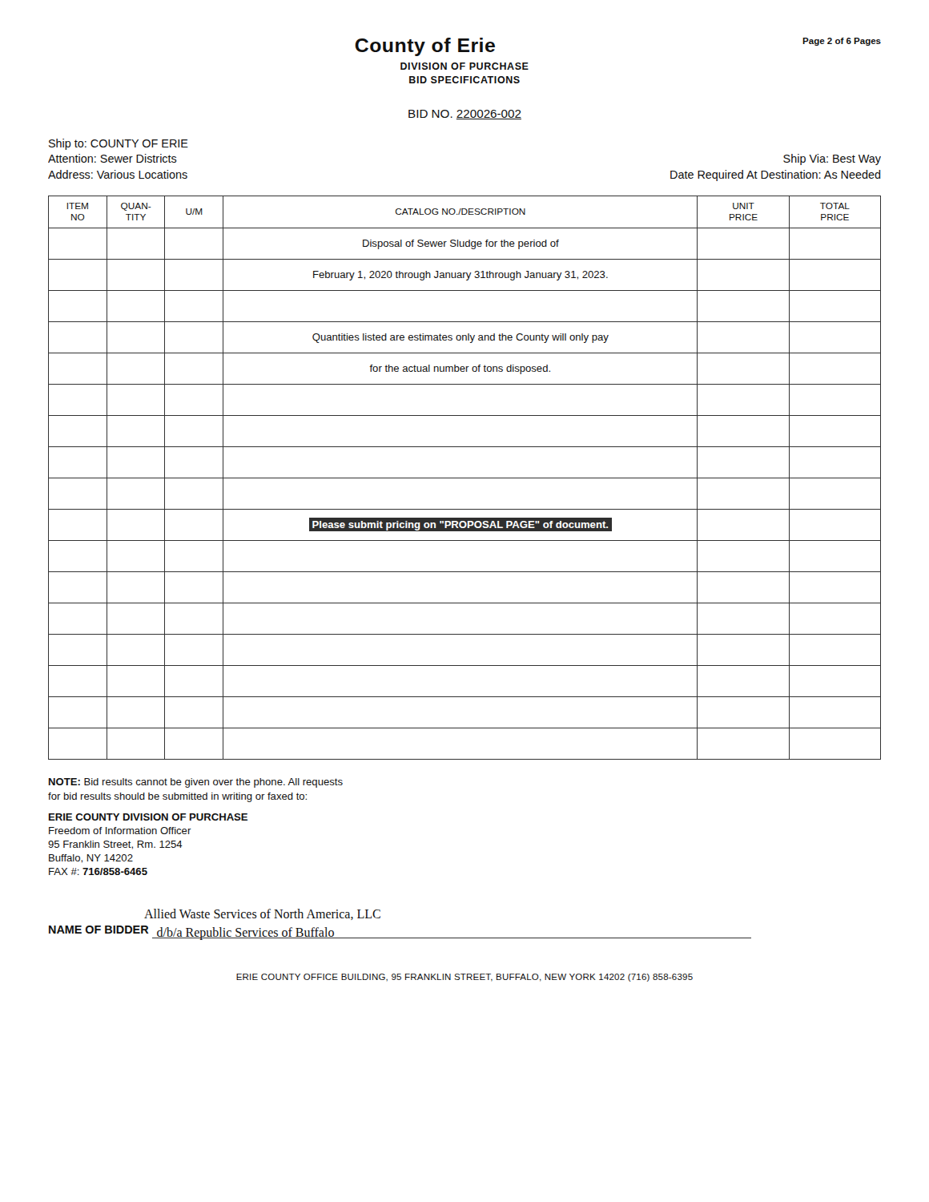Page 2 of 6 Pages
County of Erie
DIVISION OF PURCHASE
BID SPECIFICATIONS
BID NO. 220026-002
Ship to: COUNTY OF ERIE
Attention: Sewer Districts
Address: Various Locations
Ship Via: Best Way
Date Required At Destination: As Needed
| ITEM NO | QUAN- TITY | U/M | CATALOG NO./DESCRIPTION | UNIT PRICE | TOTAL PRICE |
| --- | --- | --- | --- | --- | --- |
| | | | Disposal of Sewer Sludge for the period of | | |
| | | | February 1, 2020 through January 31through January 31, 2023. | | |
| | | | Quantities listed are estimates only and the County will only pay | | |
| | | | for the actual number of tons disposed. | | |
| | | | Please submit pricing on "PROPOSAL PAGE" of document. | | |
NOTE: Bid results cannot be given over the phone. All requests
for bid results should be submitted in writing or faxed to:
ERIE COUNTY DIVISION OF PURCHASE
Freedom of Information Officer
95 Franklin Street, Rm. 1254
Buffalo, NY 14202
FAX #: 716/858-6465
Allied Waste Services of North America, LLC NAME OF BIDDER d/b/a Republic Services of Buffalo
ERIE COUNTY OFFICE BUILDING, 95 FRANKLIN STREET, BUFFALO, NEW YORK 14202 (716) 858-6395